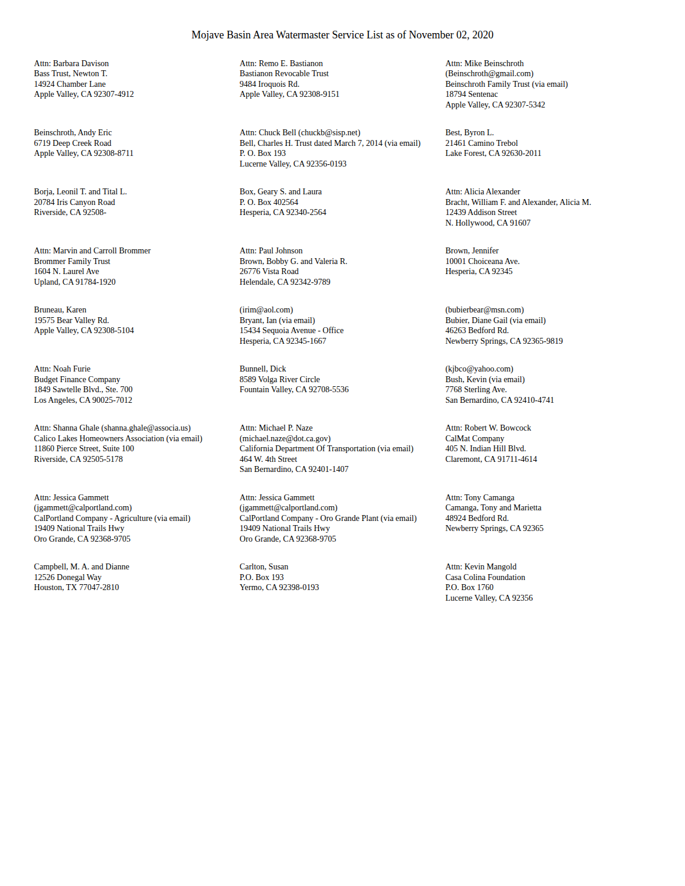Mojave Basin Area Watermaster Service List as of November 02, 2020
| Attn: Barbara Davison Bass Trust, Newton T. 14924 Chamber Lane Apple Valley, CA 92307-4912 | Attn: Remo E. Bastianon Bastianon Revocable Trust 9484 Iroquois Rd. Apple Valley, CA 92308-9151 | Attn: Mike Beinschroth (Beinschroth@gmail.com) Beinschroth Family Trust (via email) 18794 Sentenac Apple Valley, CA 92307-5342 |
| Beinschroth, Andy Eric 6719 Deep Creek Road Apple Valley, CA 92308-8711 | Attn: Chuck Bell (chuckb@sisp.net) Bell, Charles H. Trust dated March 7, 2014 (via email) P. O. Box 193 Lucerne Valley, CA 92356-0193 | Best, Byron L. 21461 Camino Trebol Lake Forest, CA 92630-2011 |
| Borja, Leonil T. and Tital L. 20784 Iris Canyon Road Riverside, CA 92508- | Box, Geary S. and Laura P. O. Box 402564 Hesperia, CA 92340-2564 | Attn: Alicia Alexander Bracht, William F. and Alexander, Alicia M. 12439 Addison Street N. Hollywood, CA 91607 |
| Attn: Marvin and Carroll Brommer Brommer Family Trust 1604 N. Laurel Ave Upland, CA 91784-1920 | Attn: Paul Johnson Brown, Bobby G. and Valeria R. 26776 Vista Road Helendale, CA 92342-9789 | Brown, Jennifer 10001 Choiceana Ave. Hesperia, CA 92345 |
| Bruneau, Karen 19575 Bear Valley Rd. Apple Valley, CA 92308-5104 | (irim@aol.com) Bryant, Ian (via email) 15434 Sequoia Avenue - Office Hesperia, CA 92345-1667 | (bubierbear@msn.com) Bubier, Diane Gail (via email) 46263 Bedford Rd. Newberry Springs, CA 92365-9819 |
| Attn: Noah Furie Budget Finance Company 1849 Sawtelle Blvd., Ste. 700 Los Angeles, CA 90025-7012 | Bunnell, Dick 8589 Volga River Circle Fountain Valley, CA 92708-5536 | (kjbco@yahoo.com) Bush, Kevin (via email) 7768 Sterling Ave. San Bernardino, CA 92410-4741 |
| Attn: Shanna Ghale (shanna.ghale@associa.us) Calico Lakes Homeowners Association (via email) 11860 Pierce Street, Suite 100 Riverside, CA 92505-5178 | Attn: Michael P. Naze (michael.naze@dot.ca.gov) California Department Of Transportation (via email) 464 W. 4th Street San Bernardino, CA 92401-1407 | Attn: Robert W. Bowcock CalMat Company 405 N. Indian Hill Blvd. Claremont, CA 91711-4614 |
| Attn: Jessica Gammett (jgammett@calportland.com) CalPortland Company - Agriculture (via email) 19409 National Trails Hwy Oro Grande, CA 92368-9705 | Attn: Jessica Gammett (jgammett@calportland.com) CalPortland Company - Oro Grande Plant (via email) 19409 National Trails Hwy Oro Grande, CA 92368-9705 | Attn: Tony Camanga Camanga, Tony and Marietta 48924 Bedford Rd. Newberry Springs, CA 92365 |
| Campbell, M. A. and Dianne 12526 Donegal Way Houston, TX 77047-2810 | Carlton, Susan P.O. Box 193 Yermo, CA 92398-0193 | Attn: Kevin Mangold Casa Colina Foundation P.O. Box 1760 Lucerne Valley, CA 92356 |